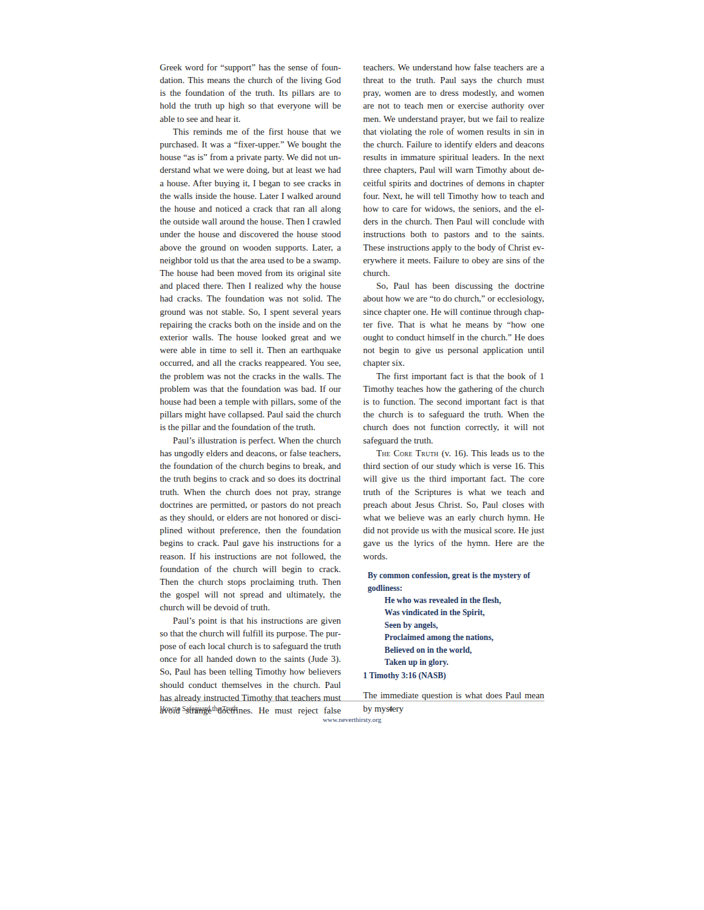Greek word for “support” has the sense of foundation. This means the church of the living God is the foundation of the truth. Its pillars are to hold the truth up high so that everyone will be able to see and hear it.
This reminds me of the first house that we purchased. It was a “fixer-upper.” We bought the house “as is” from a private party. We did not understand what we were doing, but at least we had a house. After buying it, I began to see cracks in the walls inside the house. Later I walked around the house and noticed a crack that ran all along the outside wall around the house. Then I crawled under the house and discovered the house stood above the ground on wooden supports. Later, a neighbor told us that the area used to be a swamp. The house had been moved from its original site and placed there. Then I realized why the house had cracks. The foundation was not solid. The ground was not stable. So, I spent several years repairing the cracks both on the inside and on the exterior walls. The house looked great and we were able in time to sell it. Then an earthquake occurred, and all the cracks reappeared. You see, the problem was not the cracks in the walls. The problem was that the foundation was bad. If our house had been a temple with pillars, some of the pillars might have collapsed. Paul said the church is the pillar and the foundation of the truth.
Paul’s illustration is perfect. When the church has ungodly elders and deacons, or false teachers, the foundation of the church begins to break, and the truth begins to crack and so does its doctrinal truth. When the church does not pray, strange doctrines are permitted, or pastors do not preach as they should, or elders are not honored or disciplined without preference, then the foundation begins to crack. Paul gave his instructions for a reason. If his instructions are not followed, the foundation of the church will begin to crack. Then the church stops proclaiming truth. Then the gospel will not spread and ultimately, the church will be devoid of truth.
Paul’s point is that his instructions are given so that the church will fulfill its purpose. The purpose of each local church is to safeguard the truth once for all handed down to the saints (Jude 3). So, Paul has been telling Timothy how believers should conduct themselves in the church. Paul has already instructed Timothy that teachers must avoid strange doctrines. He must reject false teachers. We understand how false teachers are a threat to the truth. Paul says the church must pray, women are to dress modestly, and women are not to teach men or exercise authority over men. We understand prayer, but we fail to realize that violating the role of women results in sin in the church. Failure to identify elders and deacons results in immature spiritual leaders. In the next three chapters, Paul will warn Timothy about deceitful spirits and doctrines of demons in chapter four. Next, he will tell Timothy how to teach and how to care for widows, the seniors, and the elders in the church. Then Paul will conclude with instructions both to pastors and to the saints. These instructions apply to the body of Christ everywhere it meets. Failure to obey are sins of the church.
So, Paul has been discussing the doctrine about how we are “to do church,” or ecclesiology, since chapter one. He will continue through chapter five. That is what he means by “how one ought to conduct himself in the church.” He does not begin to give us personal application until chapter six.
The first important fact is that the book of 1 Timothy teaches how the gathering of the church is to function. The second important fact is that the church is to safeguard the truth. When the church does not function correctly, it will not safeguard the truth.
The Core Truth (v. 16). This leads us to the third section of our study which is verse 16. This will give us the third important fact. The core truth of the Scriptures is what we teach and preach about Jesus Christ. So, Paul closes with what we believe was an early church hymn. He did not provide us with the musical score. He just gave us the lyrics of the hymn. Here are the words.
By common confession, great is the mystery of godliness: He who was revealed in the flesh, Was vindicated in the Spirit, Seen by angels, Proclaimed among the nations, Believed on in the world, Taken up in glory. 1 Timothy 3:16 (NASB)
The immediate question is what does Paul mean by mystery
How to Safeguard the Truth
4
www.neverthirsty.org